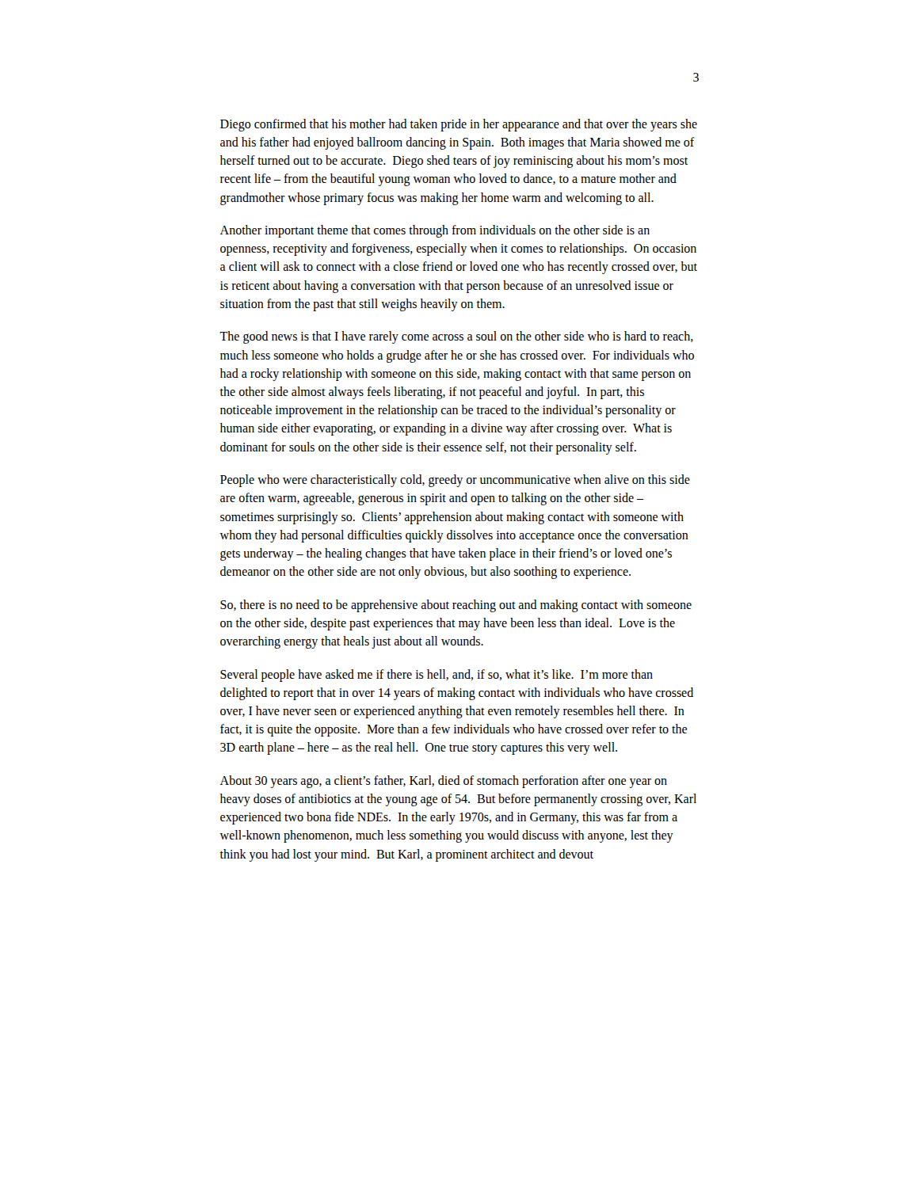3
Diego confirmed that his mother had taken pride in her appearance and that over the years she and his father had enjoyed ballroom dancing in Spain. Both images that Maria showed me of herself turned out to be accurate. Diego shed tears of joy reminiscing about his mom’s most recent life – from the beautiful young woman who loved to dance, to a mature mother and grandmother whose primary focus was making her home warm and welcoming to all.
Another important theme that comes through from individuals on the other side is an openness, receptivity and forgiveness, especially when it comes to relationships. On occasion a client will ask to connect with a close friend or loved one who has recently crossed over, but is reticent about having a conversation with that person because of an unresolved issue or situation from the past that still weighs heavily on them.
The good news is that I have rarely come across a soul on the other side who is hard to reach, much less someone who holds a grudge after he or she has crossed over. For individuals who had a rocky relationship with someone on this side, making contact with that same person on the other side almost always feels liberating, if not peaceful and joyful. In part, this noticeable improvement in the relationship can be traced to the individual’s personality or human side either evaporating, or expanding in a divine way after crossing over. What is dominant for souls on the other side is their essence self, not their personality self.
People who were characteristically cold, greedy or uncommunicative when alive on this side are often warm, agreeable, generous in spirit and open to talking on the other side – sometimes surprisingly so. Clients’ apprehension about making contact with someone with whom they had personal difficulties quickly dissolves into acceptance once the conversation gets underway – the healing changes that have taken place in their friend’s or loved one’s demeanor on the other side are not only obvious, but also soothing to experience.
So, there is no need to be apprehensive about reaching out and making contact with someone on the other side, despite past experiences that may have been less than ideal. Love is the overarching energy that heals just about all wounds.
Several people have asked me if there is hell, and, if so, what it’s like. I’m more than delighted to report that in over 14 years of making contact with individuals who have crossed over, I have never seen or experienced anything that even remotely resembles hell there. In fact, it is quite the opposite. More than a few individuals who have crossed over refer to the 3D earth plane – here – as the real hell. One true story captures this very well.
About 30 years ago, a client’s father, Karl, died of stomach perforation after one year on heavy doses of antibiotics at the young age of 54. But before permanently crossing over, Karl experienced two bona fide NDEs. In the early 1970s, and in Germany, this was far from a well-known phenomenon, much less something you would discuss with anyone, lest they think you had lost your mind. But Karl, a prominent architect and devout